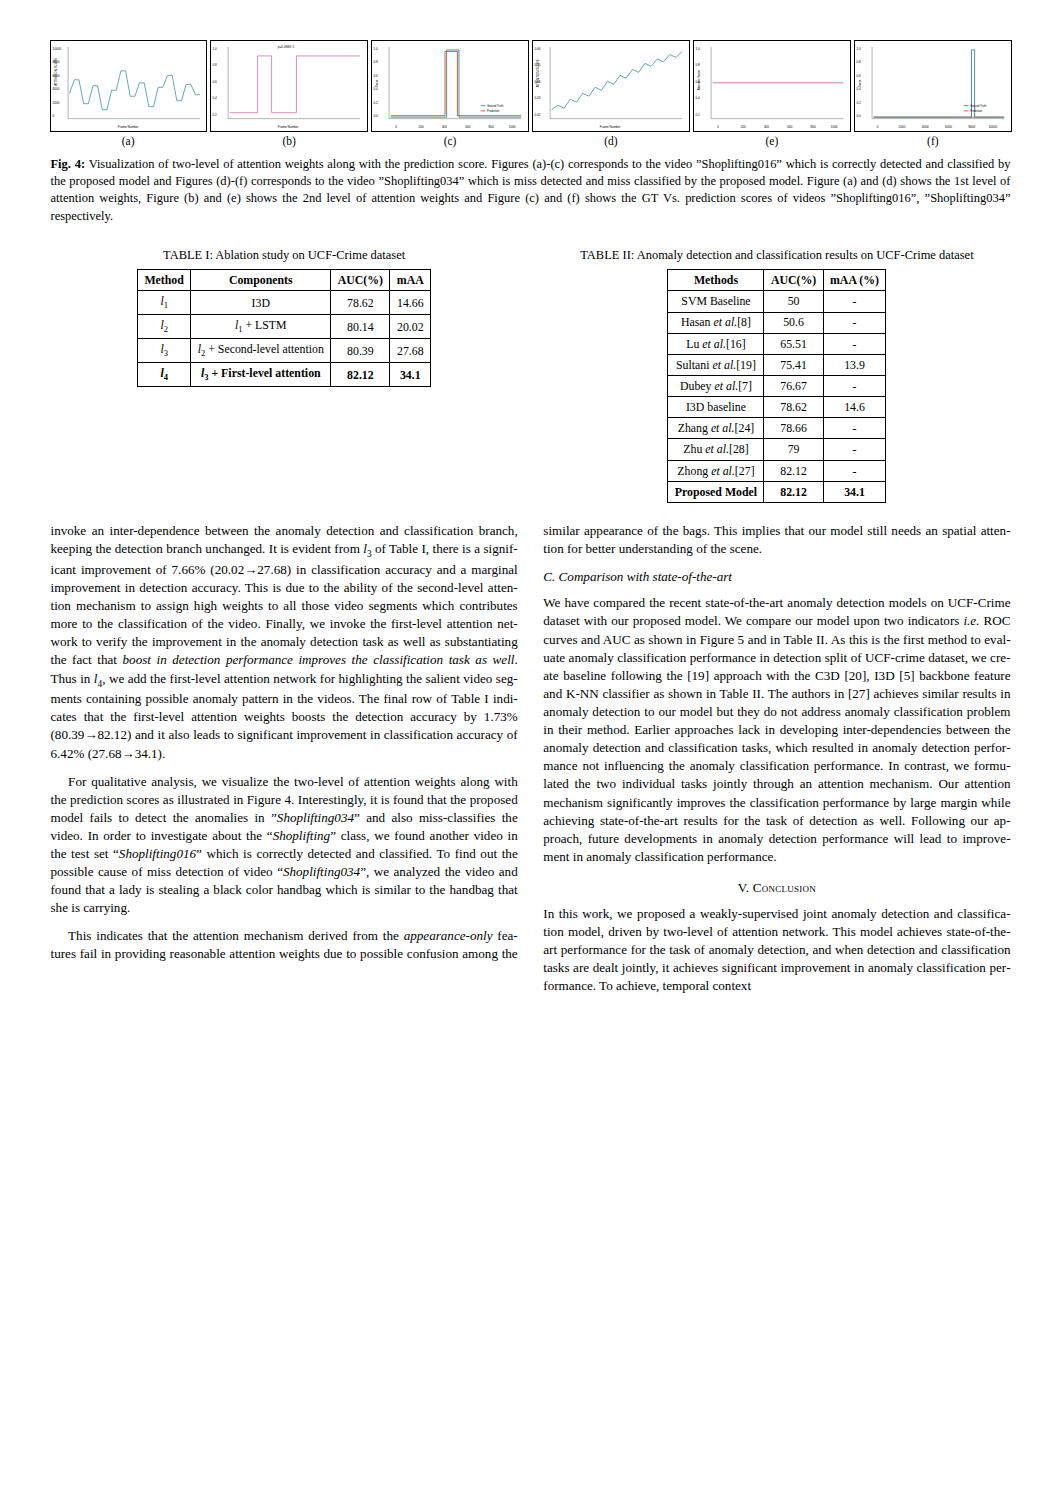10000 8000 6000 4000 2000 0 Frame Number ATTENTION SCORE
(a)
1.0 0.8 0.6 0.4 0.2 Frame Number p=0.0384~1
(b)
1.0 0.8 0.6 0.4 0.2 0.0 0 200 400 600 800 1000 Ground Truth Prediction Score
(c)
0.06 0.05 0.04 0.03 0.02 Frame Number ATTENTION SCORE
(d)
1.0 0.8 0.6 0.4 0.2 0 200 400 600 800 1000 Attention Score
(e)
1.0 0.8 0.6 0.4 0.2 0.0 0 2000 4000 6000 8000 10000 Ground Truth Prediction Score
(f)
Fig. 4: Visualization of two-level of attention weights along with the prediction score. Figures (a)-(c) corresponds to the video ”Shoplifting016” which is correctly detected and classified by the proposed model and Figures (d)-(f) corresponds to the video ”Shoplifting034” which is miss detected and miss classified by the proposed model. Figure (a) and (d) shows the 1st level of attention weights, Figure (b) and (e) shows the 2nd level of attention weights and Figure (c) and (f) shows the GT Vs. prediction scores of videos ”Shoplifting016”, ”Shoplifting034” respectively.
TABLE I: Ablation study on UCF-Crime dataset
| Method | Components | AUC(%) | mAA |
| --- | --- | --- | --- |
| l 1 | I3D | 78.62 | 14.66 |
| l 2 | l 1 + LSTM | 80.14 | 20.02 |
| l 3 | l 2 + Second-level attention | 80.39 | 27.68 |
| l 4 | l 3 + First-level attention | 82.12 | 34.1 |
TABLE II: Anomaly detection and classification results on UCF-Crime dataset
| Methods | AUC(%) | mAA (%) |
| --- | --- | --- |
| SVM Baseline | 50 | - |
| Hasan et al. [8] | 50.6 | - |
| Lu et al. [16] | 65.51 | - |
| Sultani et al. [19] | 75.41 | 13.9 |
| Dubey et al. [7] | 76.67 | - |
| I3D baseline | 78.62 | 14.6 |
| Zhang et al. [24] | 78.66 | - |
| Zhu et al. [28] | 79 | - |
| Zhong et al. [27] | 82.12 | - |
| Proposed Model | 82.12 | 34.1 |
invoke an inter-dependence between the anomaly detection and classification branch, keeping the detection branch unchanged. It is evident from l3 of Table I, there is a significant improvement of 7.66% (20.02→27.68) in classification accuracy and a marginal improvement in detection accuracy. This is due to the ability of the second-level attention mechanism to assign high weights to all those video segments which contributes more to the classification of the video. Finally, we invoke the first-level attention network to verify the improvement in the anomaly detection task as well as substantiating the fact that boost in detection performance improves the classification task as well. Thus in l4, we add the first-level attention network for highlighting the salient video segments containing possible anomaly pattern in the videos. The final row of Table I indicates that the first-level attention weights boosts the detection accuracy by 1.73% (80.39→82.12) and it also leads to significant improvement in classification accuracy of 6.42% (27.68→34.1).
For qualitative analysis, we visualize the two-level of attention weights along with the prediction scores as illustrated in Figure 4. Interestingly, it is found that the proposed model fails to detect the anomalies in ”Shoplifting034” and also miss-classifies the video. In order to investigate about the “Shoplifting” class, we found another video in the test set “Shoplifting016” which is correctly detected and classified. To find out the possible cause of miss detection of video “Shoplifting034”, we analyzed the video and found that a lady is stealing a black color handbag which is similar to the handbag that she is carrying.
This indicates that the attention mechanism derived from the appearance-only features fail in providing reasonable attention weights due to possible confusion among the similar appearance of the bags. This implies that our model still needs an spatial attention for better understanding of the scene.
C. Comparison with state-of-the-art
We have compared the recent state-of-the-art anomaly detection models on UCF-Crime dataset with our proposed model. We compare our model upon two indicators i.e. ROC curves and AUC as shown in Figure 5 and in Table II. As this is the first method to evaluate anomaly classification performance in detection split of UCF-crime dataset, we create baseline following the [19] approach with the C3D [20], I3D [5] backbone feature and K-NN classifier as shown in Table II. The authors in [27] achieves similar results in anomaly detection to our model but they do not address anomaly classification problem in their method. Earlier approaches lack in developing inter-dependencies between the anomaly detection and classification tasks, which resulted in anomaly detection performance not influencing the anomaly classification performance. In contrast, we formulated the two individual tasks jointly through an attention mechanism. Our attention mechanism significantly improves the classification performance by large margin while achieving state-of-the-art results for the task of detection as well. Following our approach, future developments in anomaly detection performance will lead to improvement in anomaly classification performance.
V. Conclusion
In this work, we proposed a weakly-supervised joint anomaly detection and classification model, driven by two-level of attention network. This model achieves state-of-the-art performance for the task of anomaly detection, and when detection and classification tasks are dealt jointly, it achieves significant improvement in anomaly classification performance. To achieve, temporal context